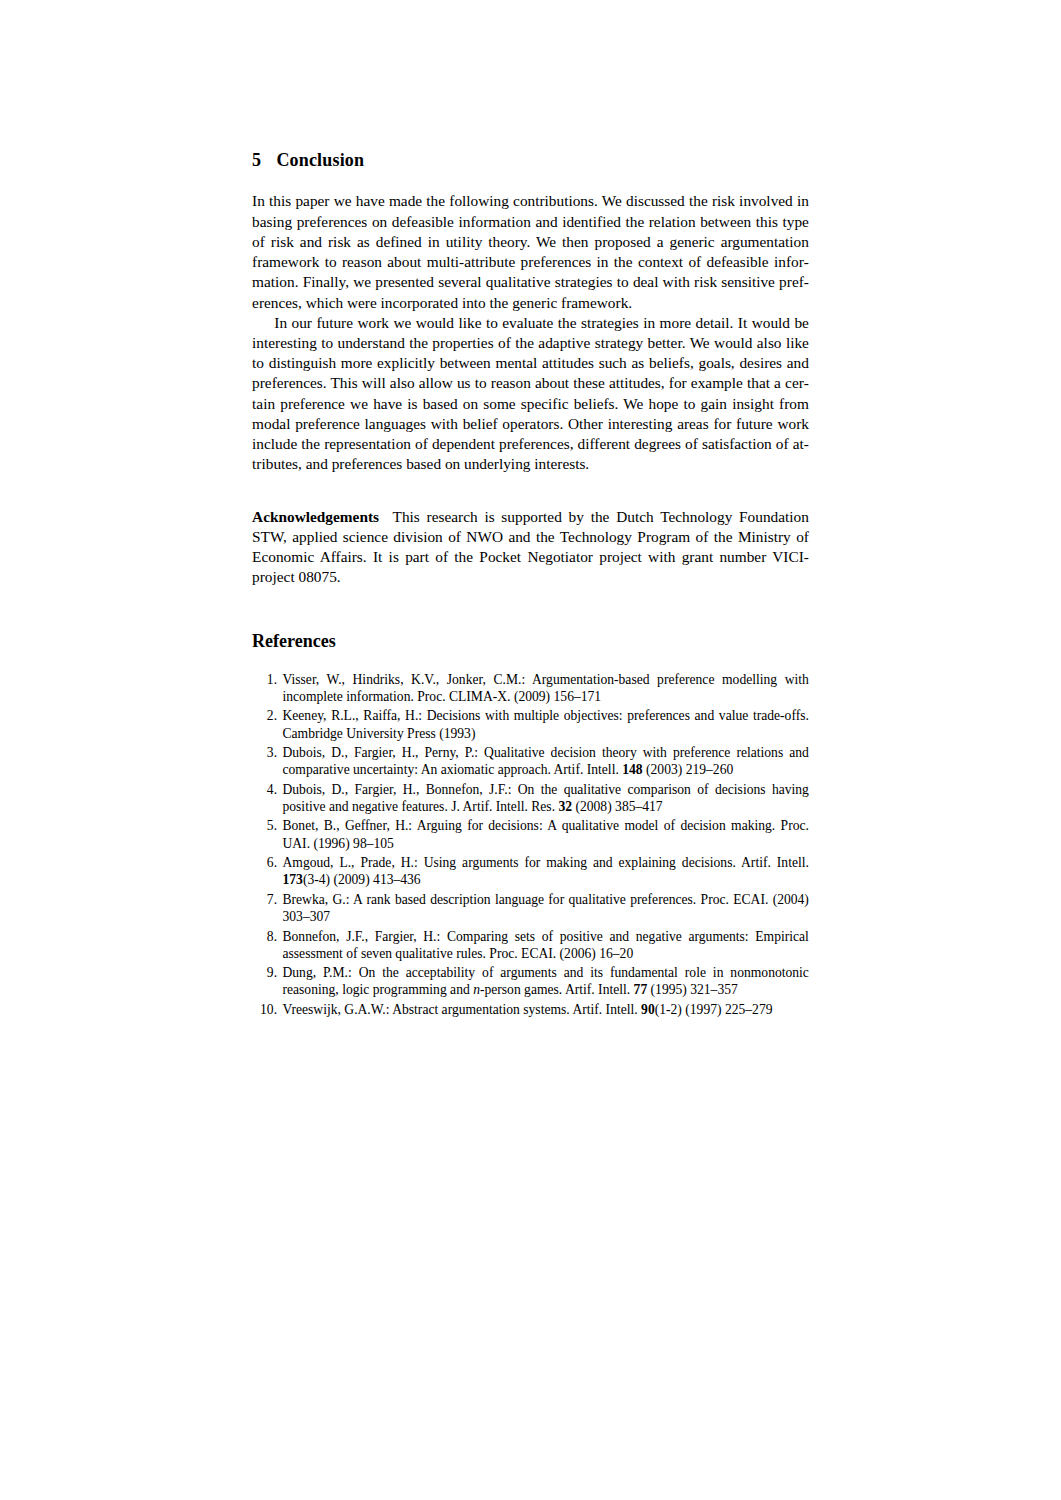5 Conclusion
In this paper we have made the following contributions. We discussed the risk involved in basing preferences on defeasible information and identified the relation between this type of risk and risk as defined in utility theory. We then proposed a generic argumentation framework to reason about multi-attribute preferences in the context of defeasible information. Finally, we presented several qualitative strategies to deal with risk sensitive preferences, which were incorporated into the generic framework.
In our future work we would like to evaluate the strategies in more detail. It would be interesting to understand the properties of the adaptive strategy better. We would also like to distinguish more explicitly between mental attitudes such as beliefs, goals, desires and preferences. This will also allow us to reason about these attitudes, for example that a certain preference we have is based on some specific beliefs. We hope to gain insight from modal preference languages with belief operators. Other interesting areas for future work include the representation of dependent preferences, different degrees of satisfaction of attributes, and preferences based on underlying interests.
Acknowledgements This research is supported by the Dutch Technology Foundation STW, applied science division of NWO and the Technology Program of the Ministry of Economic Affairs. It is part of the Pocket Negotiator project with grant number VICI-project 08075.
References
Visser, W., Hindriks, K.V., Jonker, C.M.: Argumentation-based preference modelling with incomplete information. Proc. CLIMA-X. (2009) 156–171
Keeney, R.L., Raiffa, H.: Decisions with multiple objectives: preferences and value trade-offs. Cambridge University Press (1993)
Dubois, D., Fargier, H., Perny, P.: Qualitative decision theory with preference relations and comparative uncertainty: An axiomatic approach. Artif. Intell. 148 (2003) 219–260
Dubois, D., Fargier, H., Bonnefon, J.F.: On the qualitative comparison of decisions having positive and negative features. J. Artif. Intell. Res. 32 (2008) 385–417
Bonet, B., Geffner, H.: Arguing for decisions: A qualitative model of decision making. Proc. UAI. (1996) 98–105
Amgoud, L., Prade, H.: Using arguments for making and explaining decisions. Artif. Intell. 173(3-4) (2009) 413–436
Brewka, G.: A rank based description language for qualitative preferences. Proc. ECAI. (2004) 303–307
Bonnefon, J.F., Fargier, H.: Comparing sets of positive and negative arguments: Empirical assessment of seven qualitative rules. Proc. ECAI. (2006) 16–20
Dung, P.M.: On the acceptability of arguments and its fundamental role in nonmonotonic reasoning, logic programming and n-person games. Artif. Intell. 77 (1995) 321–357
Vreeswijk, G.A.W.: Abstract argumentation systems. Artif. Intell. 90(1-2) (1997) 225–279